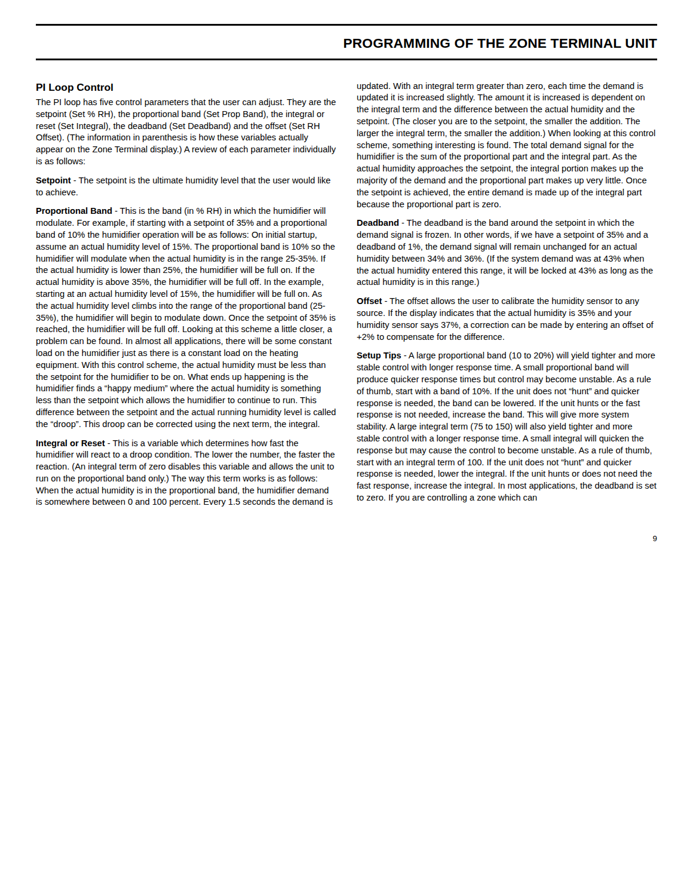PROGRAMMING OF THE ZONE TERMINAL UNIT
PI Loop Control
The PI loop has five control parameters that the user can adjust. They are the setpoint (Set % RH), the proportional band (Set Prop Band), the integral or reset (Set Integral), the deadband (Set Deadband) and the offset (Set RH Offset). (The information in parenthesis is how these variables actually appear on the Zone Terminal display.) A review of each parameter individually is as follows:
Setpoint - The setpoint is the ultimate humidity level that the user would like to achieve.
Proportional Band - This is the band (in % RH) in which the humidifier will modulate. For example, if starting with a setpoint of 35% and a proportional band of 10% the humidifier operation will be as follows: On initial startup, assume an actual humidity level of 15%. The proportional band is 10% so the humidifier will modulate when the actual humidity is in the range 25-35%. If the actual humidity is lower than 25%, the humidifier will be full on. If the actual humidity is above 35%, the humidifier will be full off. In the example, starting at an actual humidity level of 15%, the humidifier will be full on. As the actual humidity level climbs into the range of the proportional band (25-35%), the humidifier will begin to modulate down. Once the setpoint of 35% is reached, the humidifier will be full off. Looking at this scheme a little closer, a problem can be found. In almost all applications, there will be some constant load on the humidifier just as there is a constant load on the heating equipment. With this control scheme, the actual humidity must be less than the setpoint for the humidifier to be on. What ends up happening is the humidifier finds a “happy medium” where the actual humidity is something less than the setpoint which allows the humidifier to continue to run. This difference between the setpoint and the actual running humidity level is called the “droop”. This droop can be corrected using the next term, the integral.
Integral or Reset - This is a variable which determines how fast the humidifier will react to a droop condition. The lower the number, the faster the reaction. (An integral term of zero disables this variable and allows the unit to run on the proportional band only.) The way this term works is as follows: When the actual humidity is in the proportional band, the humidifier demand is somewhere between 0 and 100 percent. Every 1.5 seconds the demand is updated. With an integral term greater than zero, each time the demand is updated it is increased slightly. The amount it is increased is dependent on the integral term and the difference between the actual humidity and the setpoint. (The closer you are to the setpoint, the smaller the addition. The larger the integral term, the smaller the addition.) When looking at this control scheme, something interesting is found. The total demand signal for the humidifier is the sum of the proportional part and the integral part. As the actual humidity approaches the setpoint, the integral portion makes up the majority of the demand and the proportional part makes up very little. Once the setpoint is achieved, the entire demand is made up of the integral part because the proportional part is zero.
Deadband - The deadband is the band around the setpoint in which the demand signal is frozen. In other words, if we have a setpoint of 35% and a deadband of 1%, the demand signal will remain unchanged for an actual humidity between 34% and 36%. (If the system demand was at 43% when the actual humidity entered this range, it will be locked at 43% as long as the actual humidity is in this range.)
Offset - The offset allows the user to calibrate the humidity sensor to any source. If the display indicates that the actual humidity is 35% and your humidity sensor says 37%, a correction can be made by entering an offset of +2% to compensate for the difference.
Setup Tips - A large proportional band (10 to 20%) will yield tighter and more stable control with longer response time. A small proportional band will produce quicker response times but control may become unstable. As a rule of thumb, start with a band of 10%. If the unit does not “hunt” and quicker response is needed, the band can be lowered. If the unit hunts or the fast response is not needed, increase the band. This will give more system stability. A large integral term (75 to 150) will also yield tighter and more stable control with a longer response time. A small integral will quicken the response but may cause the control to become unstable. As a rule of thumb, start with an integral term of 100. If the unit does not “hunt” and quicker response is needed, lower the integral. If the unit hunts or does not need the fast response, increase the integral. In most applications, the deadband is set to zero. If you are controlling a zone which can
9